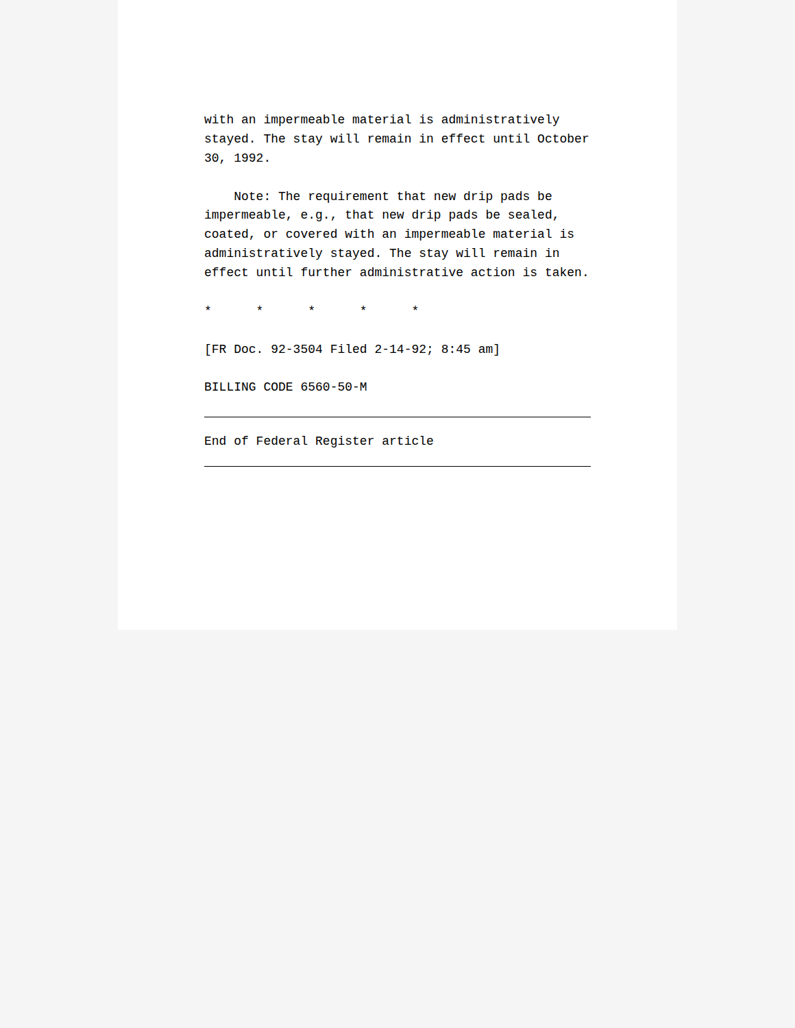with an impermeable material is administratively stayed. The stay will remain in effect until October 30, 1992.
Note: The requirement that new drip pads be impermeable, e.g., that new drip pads be sealed, coated, or covered with an impermeable material is administratively stayed. The stay will remain in effect until further administrative action is taken.
* * * * *
[FR Doc. 92-3504 Filed 2-14-92; 8:45 am]
BILLING CODE 6560-50-M
End of Federal Register article